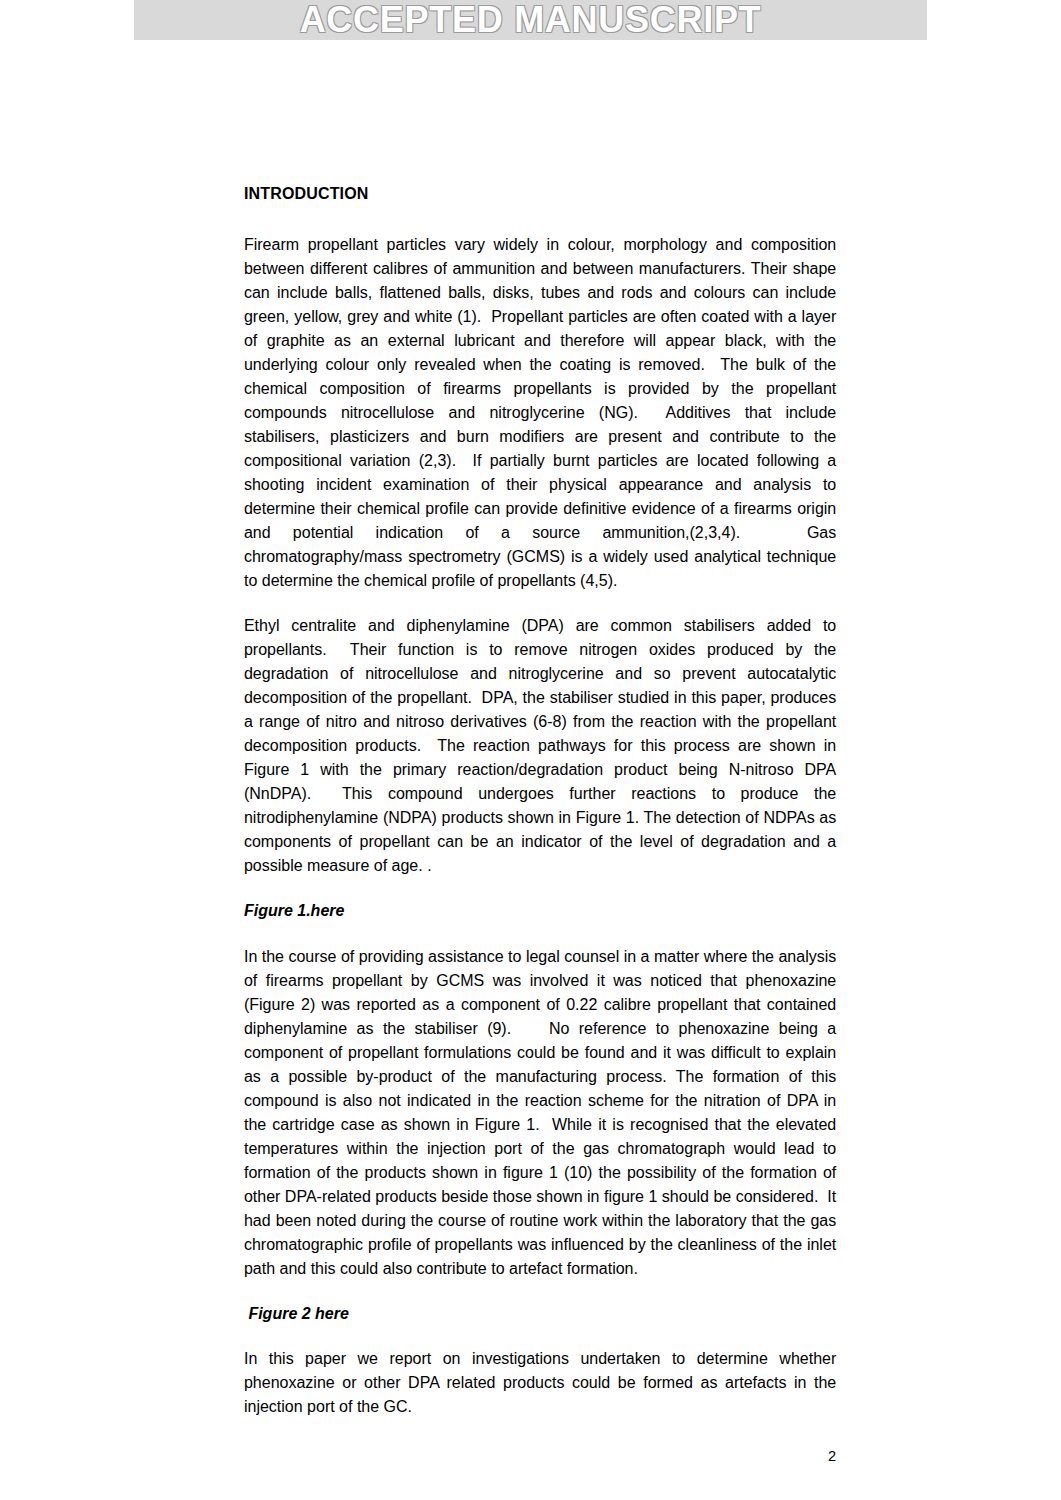ACCEPTED MANUSCRIPT
INTRODUCTION
Firearm propellant particles vary widely in colour, morphology and composition between different calibres of ammunition and between manufacturers. Their shape can include balls, flattened balls, disks, tubes and rods and colours can include green, yellow, grey and white (1). Propellant particles are often coated with a layer of graphite as an external lubricant and therefore will appear black, with the underlying colour only revealed when the coating is removed. The bulk of the chemical composition of firearms propellants is provided by the propellant compounds nitrocellulose and nitroglycerine (NG). Additives that include stabilisers, plasticizers and burn modifiers are present and contribute to the compositional variation (2,3). If partially burnt particles are located following a shooting incident examination of their physical appearance and analysis to determine their chemical profile can provide definitive evidence of a firearms origin and potential indication of a source ammunition,(2,3,4). Gas chromatography/mass spectrometry (GCMS) is a widely used analytical technique to determine the chemical profile of propellants (4,5).
Ethyl centralite and diphenylamine (DPA) are common stabilisers added to propellants. Their function is to remove nitrogen oxides produced by the degradation of nitrocellulose and nitroglycerine and so prevent autocatalytic decomposition of the propellant. DPA, the stabiliser studied in this paper, produces a range of nitro and nitroso derivatives (6-8) from the reaction with the propellant decomposition products. The reaction pathways for this process are shown in Figure 1 with the primary reaction/degradation product being N-nitroso DPA (NnDPA). This compound undergoes further reactions to produce the nitrodiphenylamine (NDPA) products shown in Figure 1. The detection of NDPAs as components of propellant can be an indicator of the level of degradation and a possible measure of age. .
Figure 1.here
In the course of providing assistance to legal counsel in a matter where the analysis of firearms propellant by GCMS was involved it was noticed that phenoxazine (Figure 2) was reported as a component of 0.22 calibre propellant that contained diphenylamine as the stabiliser (9). No reference to phenoxazine being a component of propellant formulations could be found and it was difficult to explain as a possible by-product of the manufacturing process. The formation of this compound is also not indicated in the reaction scheme for the nitration of DPA in the cartridge case as shown in Figure 1. While it is recognised that the elevated temperatures within the injection port of the gas chromatograph would lead to formation of the products shown in figure 1 (10) the possibility of the formation of other DPA-related products beside those shown in figure 1 should be considered. It had been noted during the course of routine work within the laboratory that the gas chromatographic profile of propellants was influenced by the cleanliness of the inlet path and this could also contribute to artefact formation.
Figure 2 here
In this paper we report on investigations undertaken to determine whether phenoxazine or other DPA related products could be formed as artefacts in the injection port of the GC.
2